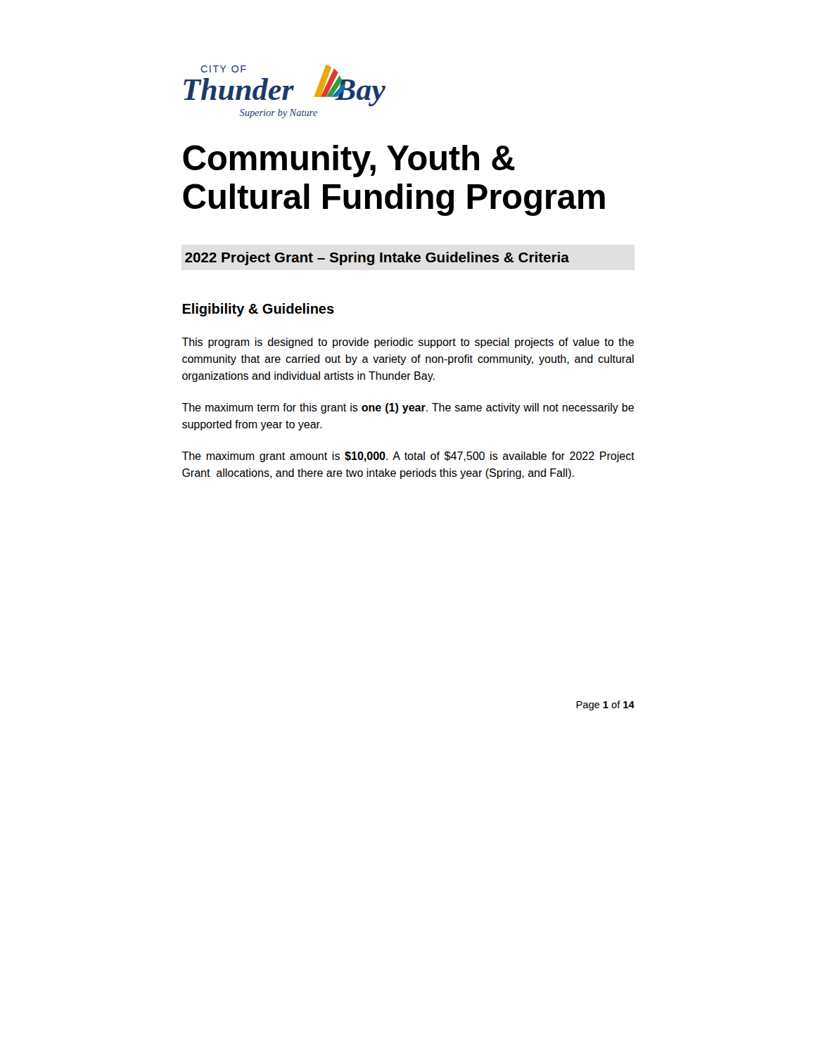CITY OF Thunder Bay Superior by Nature
Community, Youth & Cultural Funding Program
2022 Project Grant – Spring Intake Guidelines & Criteria
Eligibility & Guidelines
This program is designed to provide periodic support to special projects of value to the community that are carried out by a variety of non-profit community, youth, and cultural organizations and individual artists in Thunder Bay.
The maximum term for this grant is one (1) year. The same activity will not necessarily be supported from year to year.
The maximum grant amount is $10,000. A total of $47,500 is available for 2022 Project Grant allocations, and there are two intake periods this year (Spring, and Fall).
Page 1 of 14